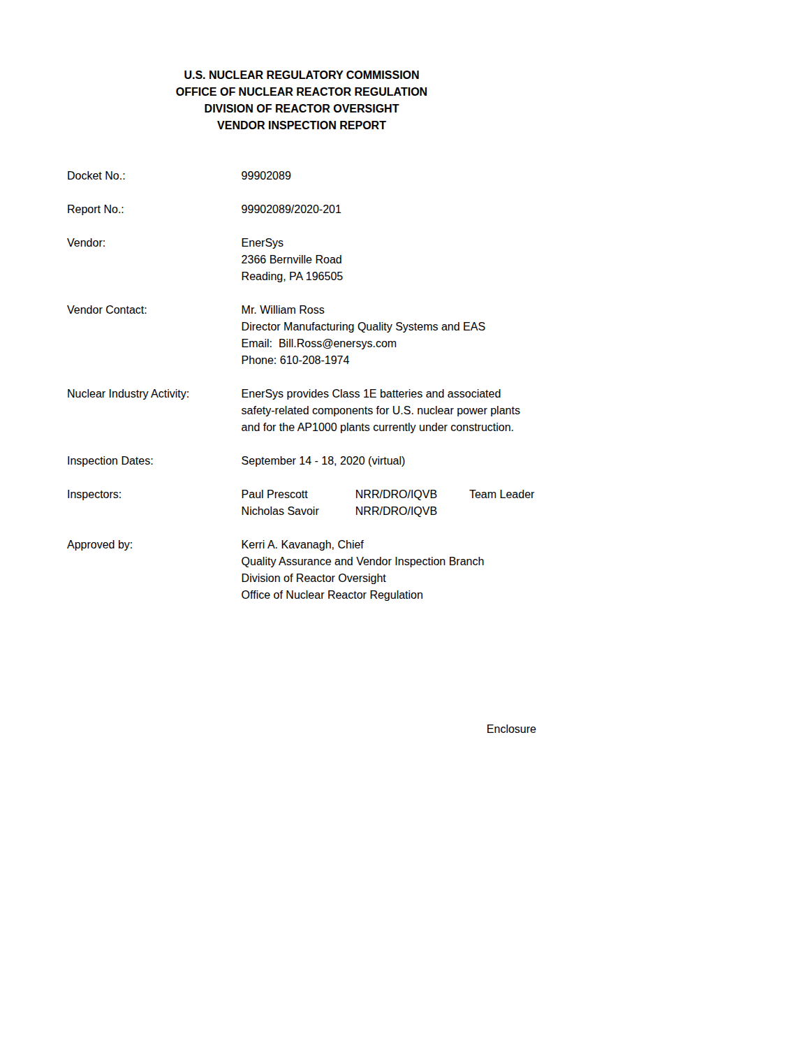U.S. NUCLEAR REGULATORY COMMISSION
OFFICE OF NUCLEAR REACTOR REGULATION
DIVISION OF REACTOR OVERSIGHT
VENDOR INSPECTION REPORT
| Docket No.: | 99902089 |
| Report No.: | 99902089/2020-201 |
| Vendor: | EnerSys 2366 Bernville Road Reading, PA 196505 |
| Vendor Contact: | Mr. William Ross Director Manufacturing Quality Systems and EAS Email: Bill.Ross@enersys.com Phone: 610-208-1974 |
| Nuclear Industry Activity: | EnerSys provides Class 1E batteries and associated safety-related components for U.S. nuclear power plants and for the AP1000 plants currently under construction. |
| Inspection Dates: | September 14 - 18, 2020 (virtual) |
| Inspectors: | Paul Prescott NRR/DRO/IQVB Team Leader Nicholas Savoir NRR/DRO/IQVB |
| Approved by: | Kerri A. Kavanagh, Chief Quality Assurance and Vendor Inspection Branch Division of Reactor Oversight Office of Nuclear Reactor Regulation |
Enclosure